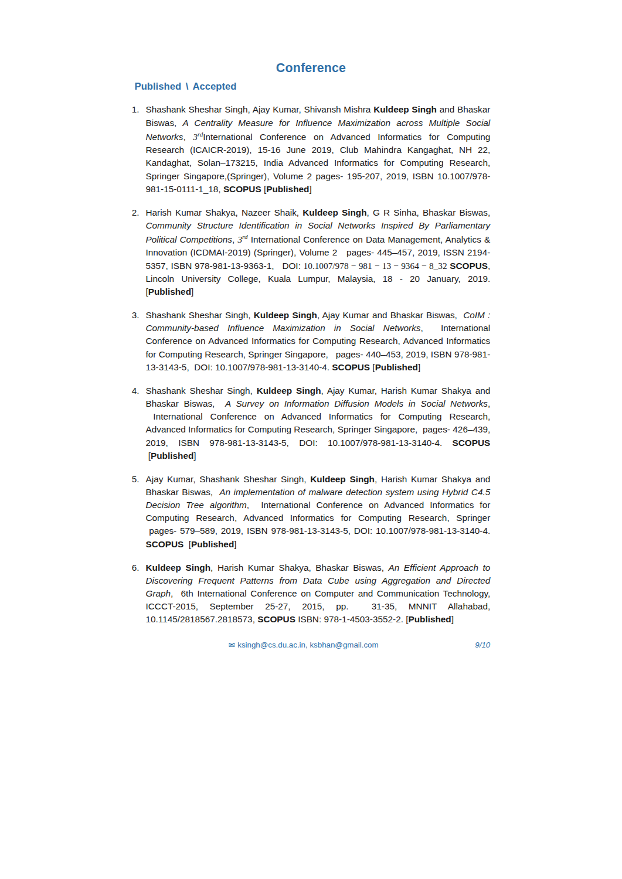Conference
Published \ Accepted
Shashank Sheshar Singh, Ajay Kumar, Shivansh Mishra Kuldeep Singh and Bhaskar Biswas, A Centrality Measure for Influence Maximization across Multiple Social Networks, 3rd International Conference on Advanced Informatics for Computing Research (ICAICR-2019), 15-16 June 2019, Club Mahindra Kangaghat, NH 22, Kandaghat, Solan–173215, India Advanced Informatics for Computing Research, Springer Singapore,(Springer), Volume 2 pages- 195-207, 2019, ISBN 10.1007/978-981-15-0111-1_18, SCOPUS [Published]
Harish Kumar Shakya, Nazeer Shaik, Kuldeep Singh, G R Sinha, Bhaskar Biswas, Community Structure Identification in Social Networks Inspired By Parliamentary Political Competitions, 3rd International Conference on Data Management, Analytics & Innovation (ICDMAI-2019) (Springer), Volume 2 pages- 445–457, 2019, ISSN 2194-5357, ISBN 978-981-13-9363-1, DOI: 10.1007/978 − 981 − 13 − 9364 − 8_32 SCOPUS, Lincoln University College, Kuala Lumpur, Malaysia, 18 - 20 January, 2019. [Published]
Shashank Sheshar Singh, Kuldeep Singh, Ajay Kumar and Bhaskar Biswas, CoIM : Community-based Influence Maximization in Social Networks, International Conference on Advanced Informatics for Computing Research, Advanced Informatics for Computing Research, Springer Singapore, pages- 440–453, 2019, ISBN 978-981-13-3143-5, DOI: 10.1007/978-981-13-3140-4. SCOPUS [Published]
Shashank Sheshar Singh, Kuldeep Singh, Ajay Kumar, Harish Kumar Shakya and Bhaskar Biswas, A Survey on Information Diffusion Models in Social Networks, International Conference on Advanced Informatics for Computing Research, Advanced Informatics for Computing Research, Springer Singapore, pages- 426–439, 2019, ISBN 978-981-13-3143-5, DOI: 10.1007/978-981-13-3140-4. SCOPUS [Published]
Ajay Kumar, Shashank Sheshar Singh, Kuldeep Singh, Harish Kumar Shakya and Bhaskar Biswas, An implementation of malware detection system using Hybrid C4.5 Decision Tree algorithm, International Conference on Advanced Informatics for Computing Research, Advanced Informatics for Computing Research, Springer pages- 579–589, 2019, ISBN 978-981-13-3143-5, DOI: 10.1007/978-981-13-3140-4. SCOPUS [Published]
Kuldeep Singh, Harish Kumar Shakya, Bhaskar Biswas, An Efficient Approach to Discovering Frequent Patterns from Data Cube using Aggregation and Directed Graph, 6th International Conference on Computer and Communication Technology, ICCCT-2015, September 25-27, 2015, pp. 31-35, MNNIT Allahabad, 10.1145/2818567.2818573, SCOPUS ISBN: 978-1-4503-3552-2. [Published]
✉ksingh@cs.du.ac.in, ksbhan@gmail.com
9/10